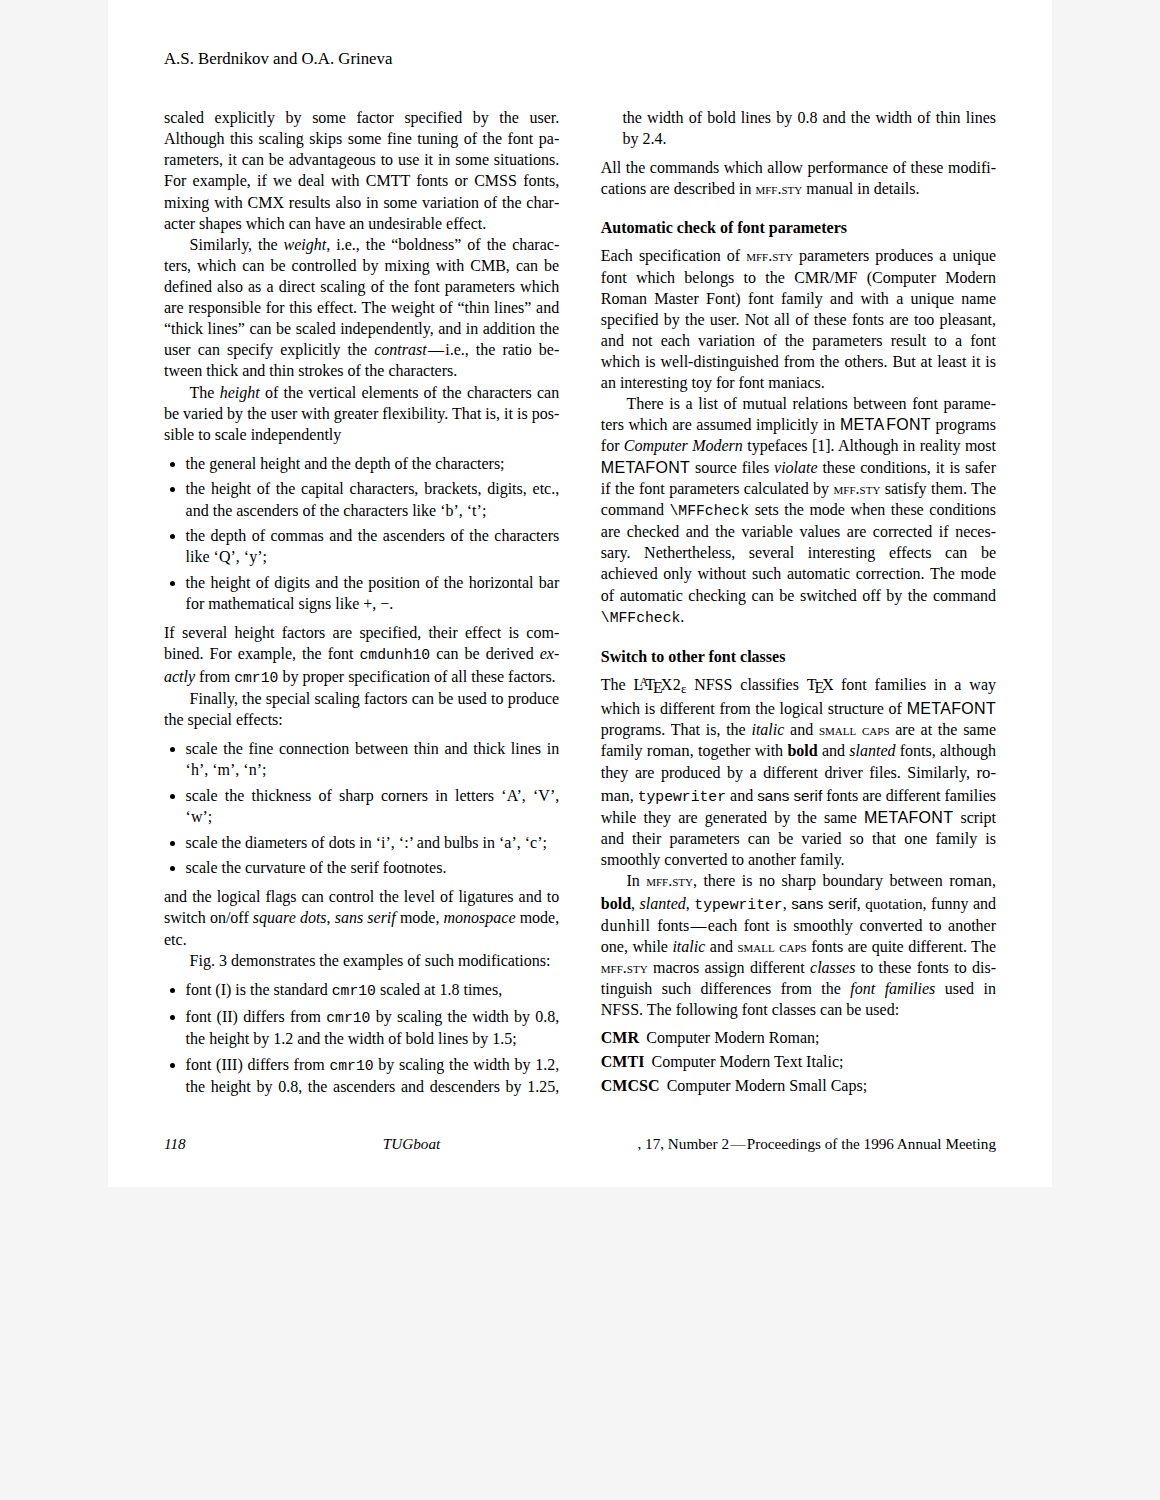A.S. Berdnikov and O.A. Grineva
scaled explicitly by some factor specified by the user. Although this scaling skips some fine tuning of the font parameters, it can be advantageous to use it in some situations. For example, if we deal with CMTT fonts or CMSS fonts, mixing with CMX results also in some variation of the character shapes which can have an undesirable effect.
Similarly, the weight, i.e., the “boldness” of the characters, which can be controlled by mixing with CMB, can be defined also as a direct scaling of the font parameters which are responsible for this effect. The weight of “thin lines” and “thick lines” can be scaled independently, and in addition the user can specify explicitly the contrast — i.e., the ratio between thick and thin strokes of the characters.
The height of the vertical elements of the characters can be varied by the user with greater flexibility. That is, it is possible to scale independently
the general height and the depth of the characters;
the height of the capital characters, brackets, digits, etc., and the ascenders of the characters like ‘b’, ‘t’;
the depth of commas and the ascenders of the characters like ‘Q’, ‘y’;
the height of digits and the position of the horizontal bar for mathematical signs like +, −.
If several height factors are specified, their effect is combined. For example, the font cmdunh10 can be derived exactly from cmr10 by proper specification of all these factors.
Finally, the special scaling factors can be used to produce the special effects:
scale the fine connection between thin and thick lines in ‘h’, ‘m’, ‘n’;
scale the thickness of sharp corners in letters ‘A’, ‘V’, ‘w’;
scale the diameters of dots in ‘i’, ‘:’ and bulbs in ‘a’, ‘c’;
scale the curvature of the serif footnotes.
and the logical flags can control the level of ligatures and to switch on/off square dots, sans serif mode, monospace mode, etc.
Fig. 3 demonstrates the examples of such modifications:
font (I) is the standard cmr10 scaled at 1.8 times,
font (II) differs from cmr10 by scaling the width by 0.8, the height by 1.2 and the width of bold lines by 1.5;
font (III) differs from cmr10 by scaling the width by 1.2, the height by 0.8, the ascenders and descenders by 1.25, the width of bold lines by 0.8 and the width of thin lines by 2.4.
All the commands which allow performance of these modifications are described in mff.sty manual in details.
Automatic check of font parameters
Each specification of mff.sty parameters produces a unique font which belongs to the CMR/MF (Computer Modern Roman Master Font) font family and with a unique name specified by the user. Not all of these fonts are too pleasant, and not each variation of the parameters result to a font which is well-distinguished from the others. But at least it is an interesting toy for font maniacs.
There is a list of mutual relations between font parameters which are assumed implicitly in META FONT programs for Computer Modern typefaces [1]. Although in reality most METAFONT source files violate these conditions, it is safer if the font parameters calculated by mff.sty satisfy them. The command \MFFcheck sets the mode when these conditions are checked and the variable values are corrected if necessary. Nethertheless, several interesting effects can be achieved only without such automatic correction. The mode of automatic checking can be switched off by the command \MFFcheck.
Switch to other font classes
The LATEX 2ε NFSS classifies TEX font families in a way which is different from the logical structure of METAFONT programs. That is, the italic and small caps are at the same family roman, together with bold and slanted fonts, although they are produced by a different driver files. Similarly, roman, typewriter and sans serif fonts are different families while they are generated by the same METAFONT script and their parameters can be varied so that one family is smoothly converted to another family.
In mff.sty, there is no sharp boundary between roman, bold, slanted, typewriter, sans serif, quotation, funny and dunhill fonts — each font is smoothly converted to another one, while italic and small caps fonts are quite different. The mff.sty macros assign different classes to these fonts to distinguish such differences from the font families used in NFSS. The following font classes can be used:
CMR
Computer Modern Roman;
CMTI
Computer Modern Text Italic;
CMCSC
Computer Modern Small Caps;
118 TUGboat, 17, Number 2 — Proceedings of the 1996 Annual Meeting